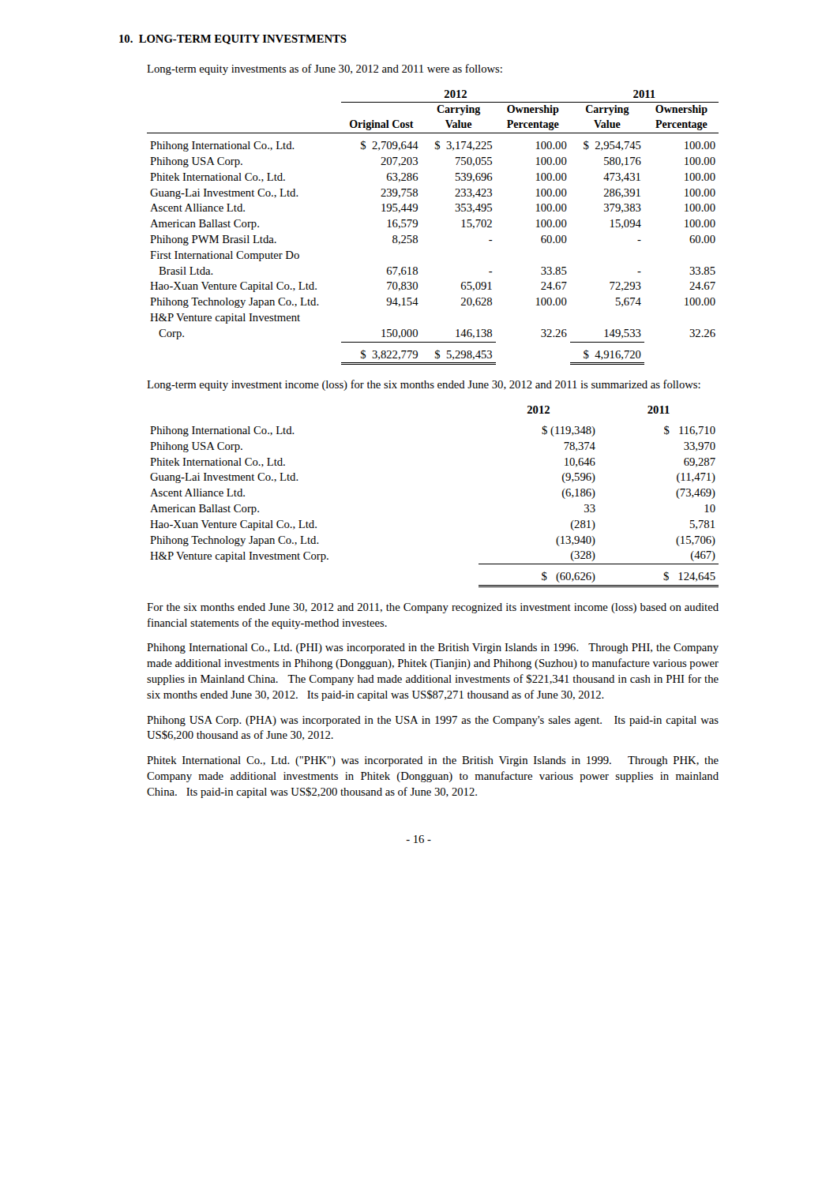10. LONG-TERM EQUITY INVESTMENTS
Long-term equity investments as of June 30, 2012 and 2011 were as follows:
| | 2012 | 2011 |
| | | Carrying | Ownership | Carrying | Ownership |
| | Original Cost | Value | Percentage | Value | Percentage |
| Phihong International Co., Ltd. | $ 2,709,644 | $ 3,174,225 | 100.00 | $ 2,954,745 | 100.00 |
| Phihong USA Corp. | 207,203 | 750,055 | 100.00 | 580,176 | 100.00 |
| Phitek International Co., Ltd. | 63,286 | 539,696 | 100.00 | 473,431 | 100.00 |
| Guang-Lai Investment Co., Ltd. | 239,758 | 233,423 | 100.00 | 286,391 | 100.00 |
| Ascent Alliance Ltd. | 195,449 | 353,495 | 100.00 | 379,383 | 100.00 |
| American Ballast Corp. | 16,579 | 15,702 | 100.00 | 15,094 | 100.00 |
| Phihong PWM Brasil Ltda. | 8,258 | - | 60.00 | - | 60.00 |
| First International Computer Do | | | | | |
| Brasil Ltda. | 67,618 | - | 33.85 | - | 33.85 |
| Hao-Xuan Venture Capital Co., Ltd. | 70,830 | 65,091 | 24.67 | 72,293 | 24.67 |
| Phihong Technology Japan Co., Ltd. | 94,154 | 20,628 | 100.00 | 5,674 | 100.00 |
| H&P Venture capital Investment | | | | | |
| Corp. | 150,000 | 146,138 | 32.26 | 149,533 | 32.26 |
| | $ 3,822,779 | $ 5,298,453 | | $ 4,916,720 | |
Long-term equity investment income (loss) for the six months ended June 30, 2012 and 2011 is summarized as follows:
| | 2012 | 2011 |
| Phihong International Co., Ltd. | $ (119,348) | $ 116,710 |
| Phihong USA Corp. | 78,374 | 33,970 |
| Phitek International Co., Ltd. | 10,646 | 69,287 |
| Guang-Lai Investment Co., Ltd. | (9,596) | (11,471) |
| Ascent Alliance Ltd. | (6,186) | (73,469) |
| American Ballast Corp. | 33 | 10 |
| Hao-Xuan Venture Capital Co., Ltd. | (281) | 5,781 |
| Phihong Technology Japan Co., Ltd. | (13,940) | (15,706) |
| H&P Venture capital Investment Corp. | (328) | (467) |
| | $ (60,626) | $ 124,645 |
For the six months ended June 30, 2012 and 2011, the Company recognized its investment income (loss) based on audited financial statements of the equity-method investees.
Phihong International Co., Ltd. (PHI) was incorporated in the British Virgin Islands in 1996. Through PHI, the Company made additional investments in Phihong (Dongguan), Phitek (Tianjin) and Phihong (Suzhou) to manufacture various power supplies in Mainland China. The Company had made additional investments of $221,341 thousand in cash in PHI for the six months ended June 30, 2012. Its paid-in capital was US$87,271 thousand as of June 30, 2012.
Phihong USA Corp. (PHA) was incorporated in the USA in 1997 as the Company's sales agent. Its paid-in capital was US$6,200 thousand as of June 30, 2012.
Phitek International Co., Ltd. ("PHK") was incorporated in the British Virgin Islands in 1999. Through PHK, the Company made additional investments in Phitek (Dongguan) to manufacture various power supplies in mainland China. Its paid-in capital was US$2,200 thousand as of June 30, 2012.
- 16 -